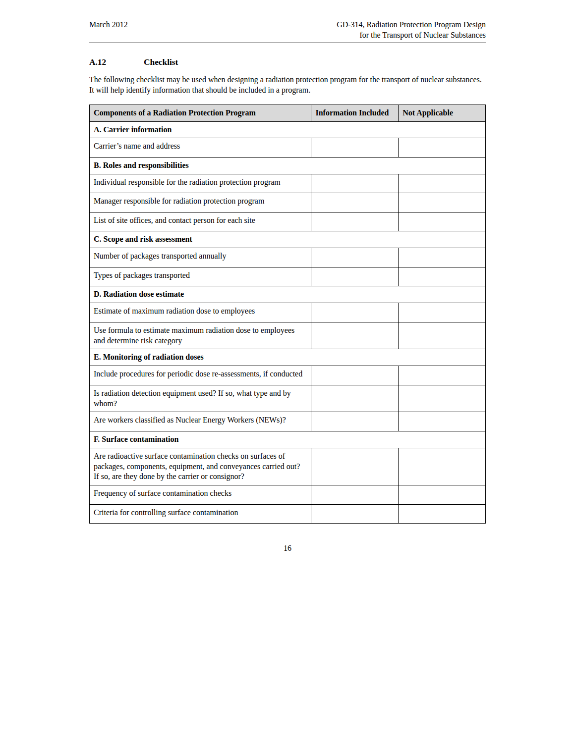March 2012
GD-314, Radiation Protection Program Design
for the Transport of Nuclear Substances
A.12 Checklist
The following checklist may be used when designing a radiation protection program for the transport of nuclear substances. It will help identify information that should be included in a program.
| Components of a Radiation Protection Program | Information Included | Not Applicable |
| --- | --- | --- |
| A. Carrier information |
| Carrier’s name and address | | |
| B. Roles and responsibilities |
| Individual responsible for the radiation protection program | | |
| Manager responsible for radiation protection program | | |
| List of site offices, and contact person for each site | | |
| C. Scope and risk assessment |
| Number of packages transported annually | | |
| Types of packages transported | | |
| D. Radiation dose estimate |
| Estimate of maximum radiation dose to employees | | |
| Use formula to estimate maximum radiation dose to employees and determine risk category | | |
| E. Monitoring of radiation doses |
| Include procedures for periodic dose re-assessments, if conducted | | |
| Is radiation detection equipment used? If so, what type and by whom? | | |
| Are workers classified as Nuclear Energy Workers (NEWs)? | | |
| F. Surface contamination |
| Are radioactive surface contamination checks on surfaces of packages, components, equipment, and conveyances carried out? If so, are they done by the carrier or consignor? | | |
| Frequency of surface contamination checks | | |
| Criteria for controlling surface contamination | | |
16